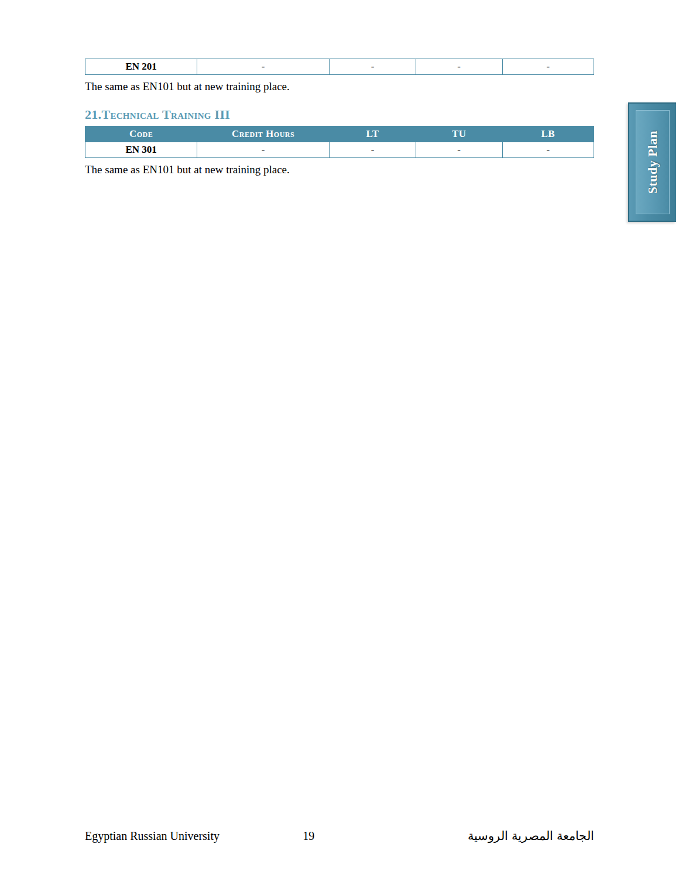Study Plan
| EN 201 | - | - | - | - |
The same as EN101 but at new training place.
21. Technical Training III
| Code | Credit Hours | LT | TU | LB |
| --- | --- | --- | --- | --- |
| EN 301 | - | - | - | - |
The same as EN101 but at new training place.
Egyptian Russian University 19 الجامعة المصرية الروسية